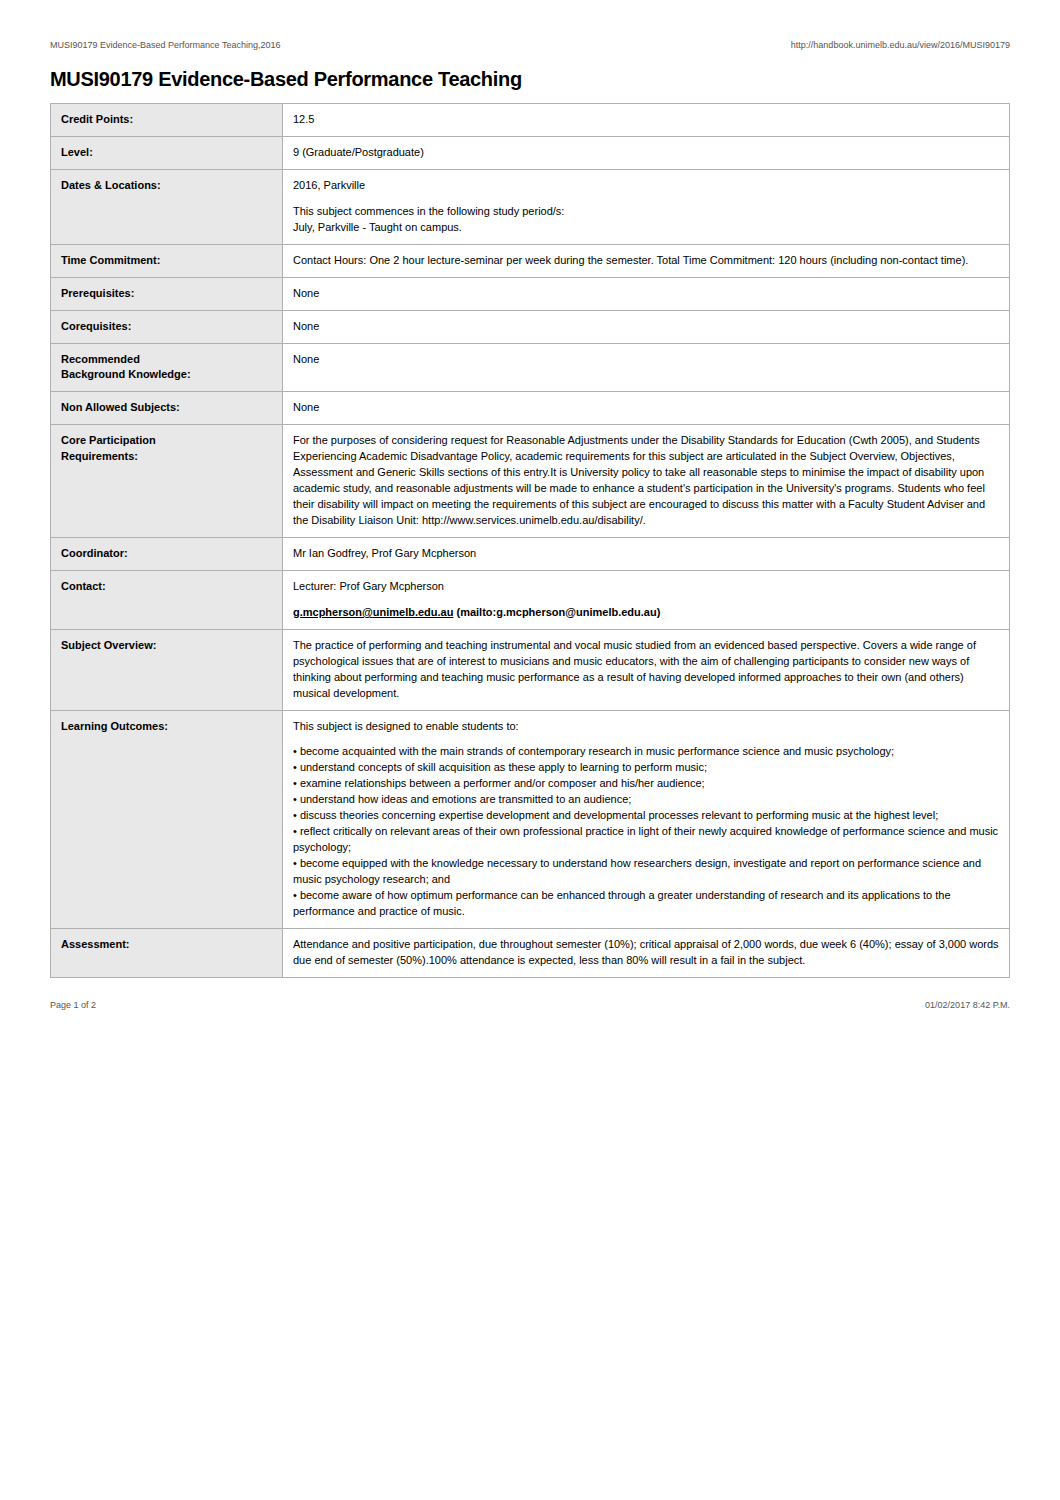MUSI90179 Evidence-Based Performance Teaching,2016 http://handbook.unimelb.edu.au/view/2016/MUSI90179
MUSI90179 Evidence-Based Performance Teaching
| Credit Points: | 12.5 |
| Level: | 9 (Graduate/Postgraduate) |
| Dates & Locations: | 2016, Parkville This subject commences in the following study period/s: July, Parkville - Taught on campus. |
| Time Commitment: | Contact Hours: One 2 hour lecture-seminar per week during the semester. Total Time Commitment: 120 hours (including non-contact time). |
| Prerequisites: | None |
| Corequisites: | None |
| Recommended Background Knowledge: | None |
| Non Allowed Subjects: | None |
| Core Participation Requirements: | For the purposes of considering request for Reasonable Adjustments under the Disability Standards for Education (Cwth 2005), and Students Experiencing Academic Disadvantage Policy, academic requirements for this subject are articulated in the Subject Overview, Objectives, Assessment and Generic Skills sections of this entry.It is University policy to take all reasonable steps to minimise the impact of disability upon academic study, and reasonable adjustments will be made to enhance a student's participation in the University's programs. Students who feel their disability will impact on meeting the requirements of this subject are encouraged to discuss this matter with a Faculty Student Adviser and the Disability Liaison Unit: http://www.services.unimelb.edu.au/disability/. |
| Coordinator: | Mr Ian Godfrey, Prof Gary Mcpherson |
| Contact: | Lecturer: Prof Gary Mcpherson g.mcpherson@unimelb.edu.au (mailto:g.mcpherson@unimelb.edu.au) |
| Subject Overview: | The practice of performing and teaching instrumental and vocal music studied from an evidenced based perspective. Covers a wide range of psychological issues that are of interest to musicians and music educators, with the aim of challenging participants to consider new ways of thinking about performing and teaching music performance as a result of having developed informed approaches to their own (and others) musical development. |
| Learning Outcomes: | This subject is designed to enable students to: • become acquainted with the main strands of contemporary research in music performance science and music psychology; • understand concepts of skill acquisition as these apply to learning to perform music; • examine relationships between a performer and/or composer and his/her audience; • understand how ideas and emotions are transmitted to an audience; • discuss theories concerning expertise development and developmental processes relevant to performing music at the highest level; • reflect critically on relevant areas of their own professional practice in light of their newly acquired knowledge of performance science and music psychology; • become equipped with the knowledge necessary to understand how researchers design, investigate and report on performance science and music psychology research; and • become aware of how optimum performance can be enhanced through a greater understanding of research and its applications to the performance and practice of music. |
| Assessment: | Attendance and positive participation, due throughout semester (10%); critical appraisal of 2,000 words, due week 6 (40%); essay of 3,000 words due end of semester (50%).100% attendance is expected, less than 80% will result in a fail in the subject. |
Page 1 of 2 01/02/2017 8:42 P.M.